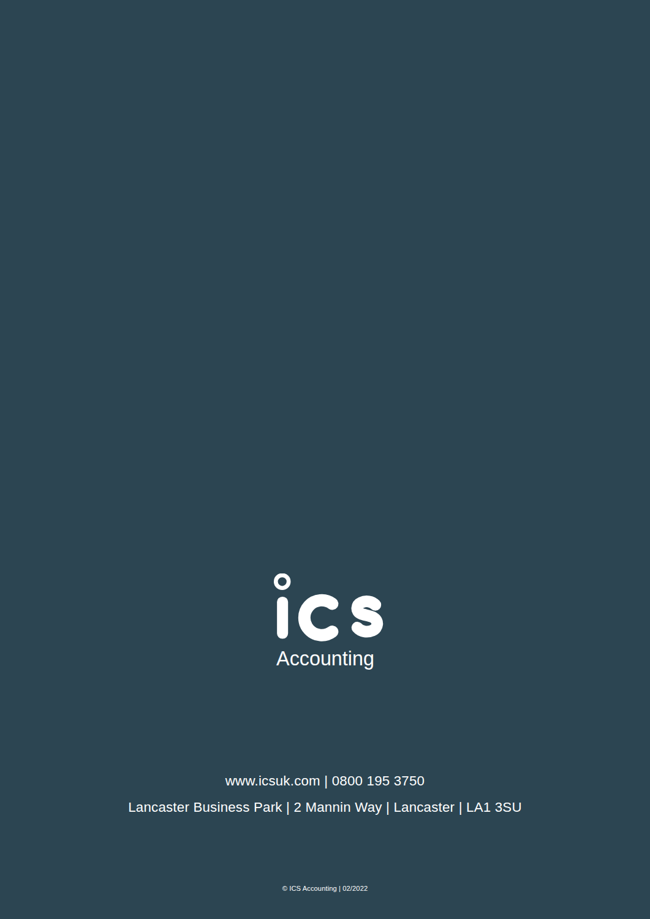Accounting
www.icsuk.com | 0800 195 3750
Lancaster Business Park | 2 Mannin Way | Lancaster | LA1 3SU
© ICS Accounting | 02/2022